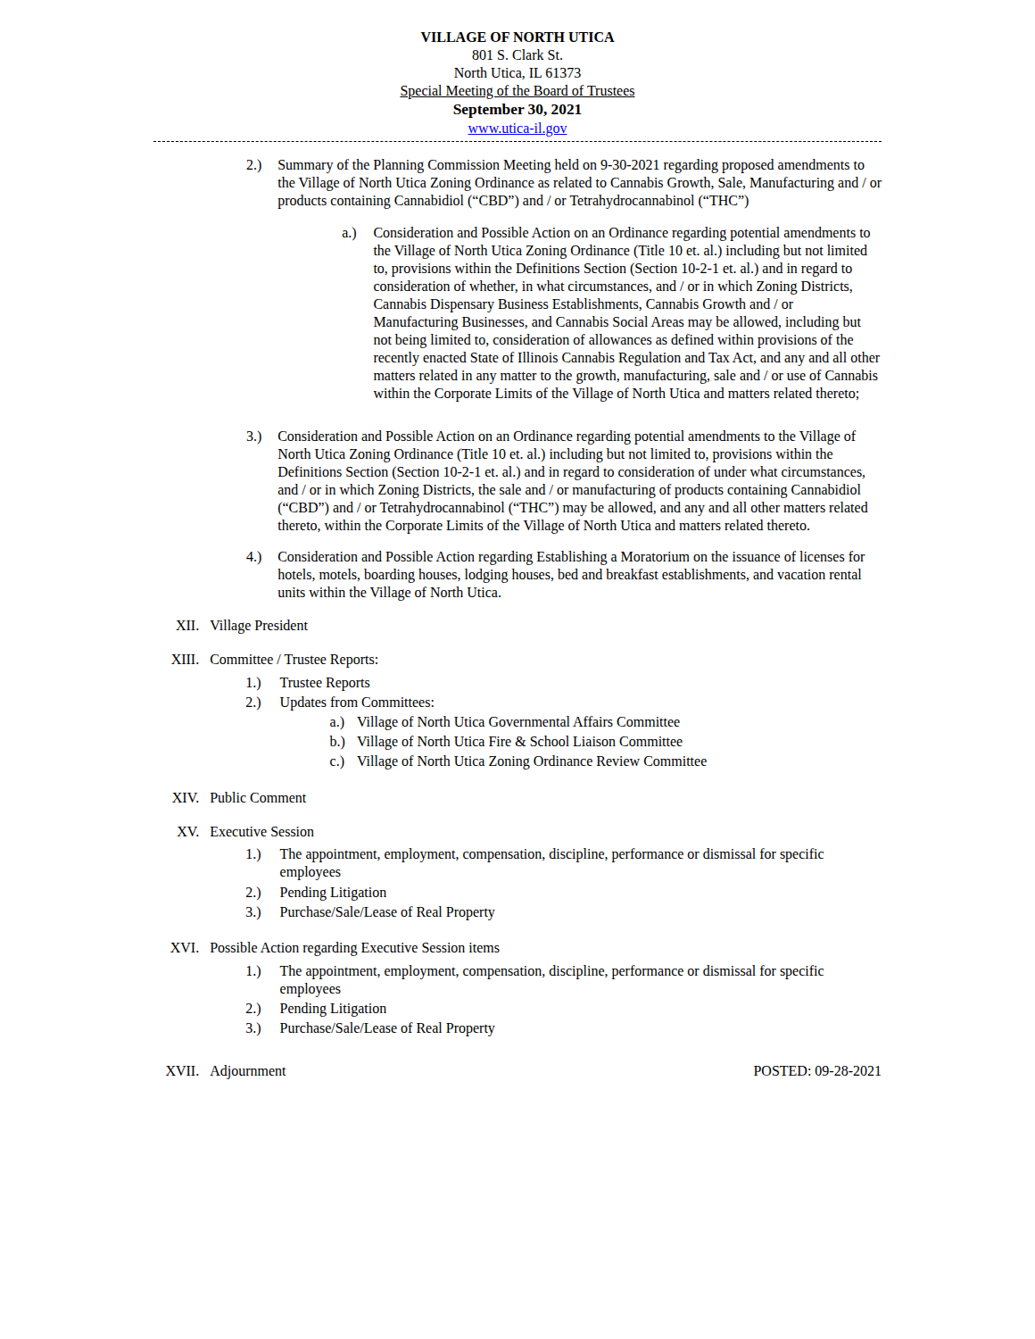VILLAGE OF NORTH UTICA
801 S. Clark St.
North Utica, IL 61373
Special Meeting of the Board of Trustees
September 30, 2021
www.utica-il.gov
2.)
Summary of the Planning Commission Meeting held on 9-30-2021 regarding proposed amendments to the Village of North Utica Zoning Ordinance as related to Cannabis Growth, Sale, Manufacturing and / or products containing Cannabidiol (“CBD”) and / or Tetrahydrocannabinol (“THC”)
a.)
Consideration and Possible Action on an Ordinance regarding potential amendments to the Village of North Utica Zoning Ordinance (Title 10 et. al.) including but not limited to, provisions within the Definitions Section (Section 10-2-1 et. al.) and in regard to consideration of whether, in what circumstances, and / or in which Zoning Districts, Cannabis Dispensary Business Establishments, Cannabis Growth and / or Manufacturing Businesses, and Cannabis Social Areas may be allowed, including but not being limited to, consideration of allowances as defined within provisions of the recently enacted State of Illinois Cannabis Regulation and Tax Act, and any and all other matters related in any matter to the growth, manufacturing, sale and / or use of Cannabis within the Corporate Limits of the Village of North Utica and matters related thereto;
3.)
Consideration and Possible Action on an Ordinance regarding potential amendments to the Village of North Utica Zoning Ordinance (Title 10 et. al.) including but not limited to, provisions within the Definitions Section (Section 10-2-1 et. al.) and in regard to consideration of under what circumstances, and / or in which Zoning Districts, the sale and / or manufacturing of products containing Cannabidiol (“CBD”) and / or Tetrahydrocannabinol (“THC”) may be allowed, and any and all other matters related thereto, within the Corporate Limits of the Village of North Utica and matters related thereto.
4.)
Consideration and Possible Action regarding Establishing a Moratorium on the issuance of licenses for hotels, motels, boarding houses, lodging houses, bed and breakfast establishments, and vacation rental units within the Village of North Utica.
XII.
Village President
XIII.
Committee / Trustee Reports:
1.) Trustee Reports
2.)
Updates from Committees:
a.) Village of North Utica Governmental Affairs Committee
b.) Village of North Utica Fire & School Liaison Committee
c.) Village of North Utica Zoning Ordinance Review Committee
XIV.
Public Comment
XV.
Executive Session
1.) The appointment, employment, compensation, discipline, performance or dismissal for specific employees
2.) Pending Litigation
3.) Purchase/Sale/Lease of Real Property
XVI.
Possible Action regarding Executive Session items
1.) The appointment, employment, compensation, discipline, performance or dismissal for specific employees
2.) Pending Litigation
3.) Purchase/Sale/Lease of Real Property
XVII. Adjournment
POSTED: 09-28-2021